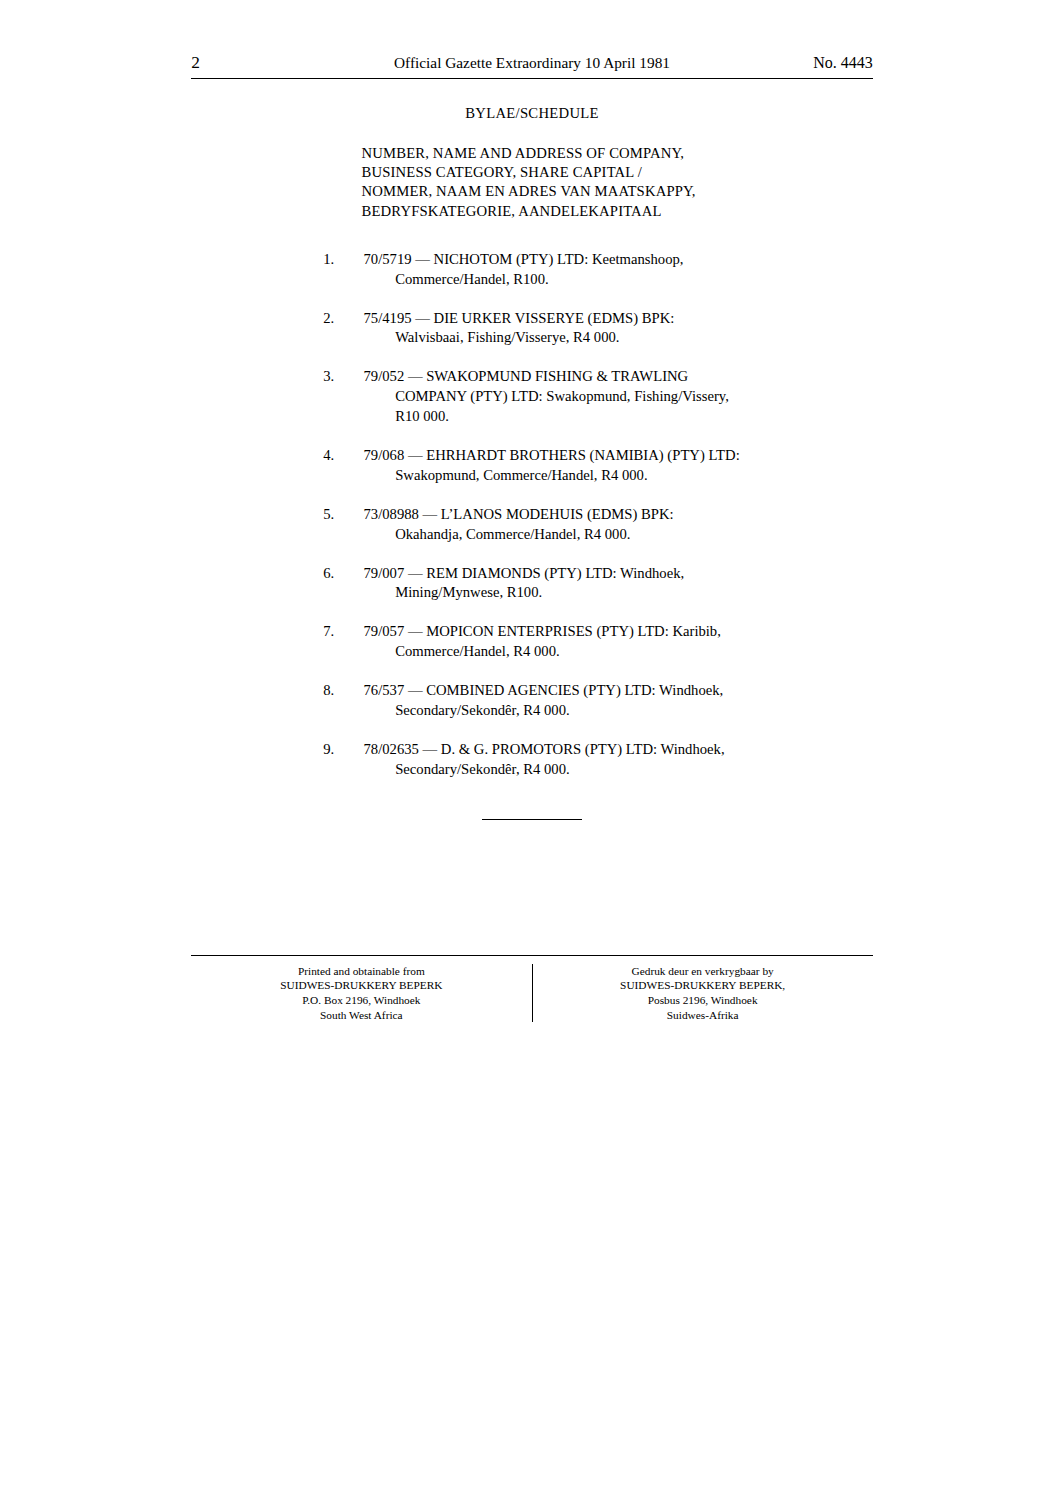2
Official Gazette Extraordinary 10 April 1981
No. 4443
BYLAE/SCHEDULE
NUMBER, NAME AND ADDRESS OF COMPANY, BUSINESS CATEGORY, SHARE CAPITAL / NOMMER, NAAM EN ADRES VAN MAATSKAPPY, BEDRYFSKATEGORIE, AANDELEKAPITAAL
70/5719 — NICHOTOM (PTY) LTD: Keetmanshoop, Commerce/Handel, R100.
75/4195 — DIE URKER VISSERYE (EDMS) BPK: Walvisbaai, Fishing/Visserye, R4 000.
79/052 — SWAKOPMUND FISHING & TRAWLING COMPANY (PTY) LTD: Swakopmund, Fishing/Vissery, R10 000.
79/068 — EHRHARDT BROTHERS (NAMIBIA) (PTY) LTD: Swakopmund, Commerce/Handel, R4 000.
73/08988 — L’LANOS MODEHUIS (EDMS) BPK: Okahandja, Commerce/Handel, R4 000.
79/007 — REM DIAMONDS (PTY) LTD: Windhoek, Mining/Mynwese, R100.
79/057 — MOPICON ENTERPRISES (PTY) LTD: Karibib, Commerce/Handel, R4 000.
76/537 — COMBINED AGENCIES (PTY) LTD: Windhoek, Secondary/Sekondêr, R4 000.
78/02635 — D. & G. PROMOTORS (PTY) LTD: Windhoek, Secondary/Sekondêr, R4 000.
Printed and obtainable from
SUIDWES-DRUKKERY BEPERK
P.O. Box 2196, Windhoek
South West Africa
Gedruk deur en verkrygbaar by
SUIDWES-DRUKKERY BEPERK,
Posbus 2196, Windhoek
Suidwes-Afrika